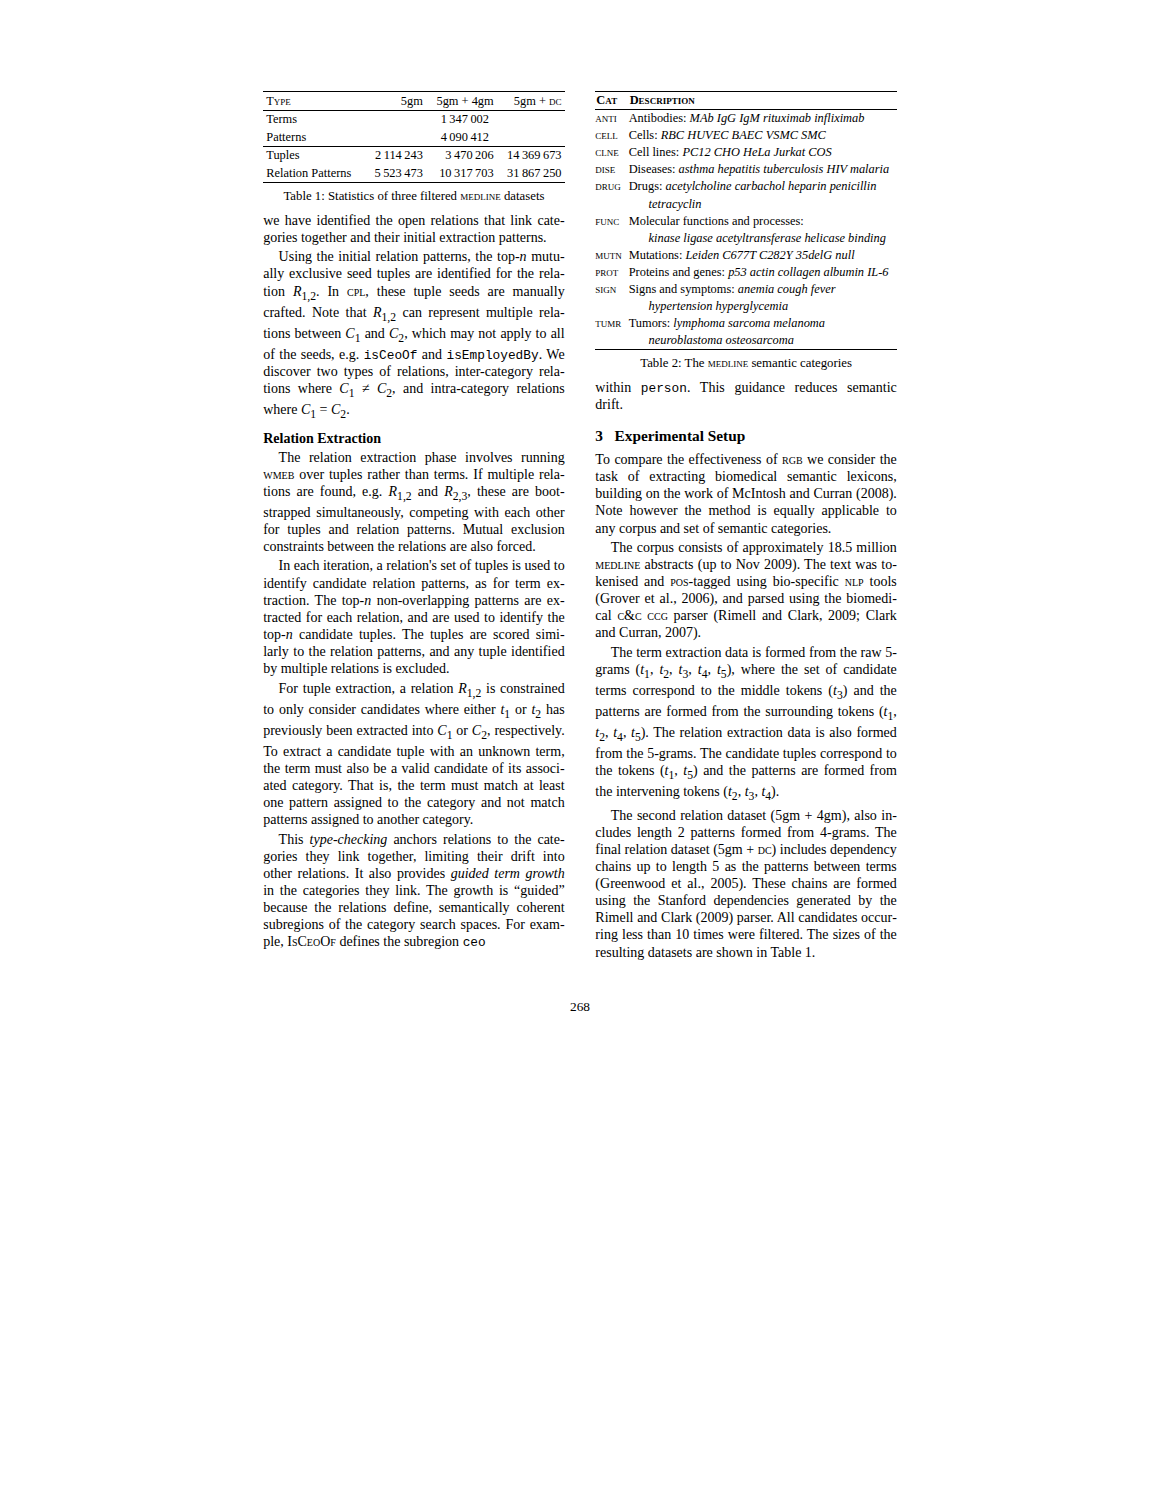Table 1: Statistics of three filtered medline datasets
| Type | 5gm | 5gm + 4gm | 5gm + dc |
| --- | --- | --- | --- |
| Terms | 1 347 002 |
| Patterns | 4 090 412 |
| Tuples | 2 114 243 | 3 470 206 | 14 369 673 |
| Relation Patterns | 5 523 473 | 10 317 703 | 31 867 250 |
we have identified the open relations that link categories together and their initial extraction patterns.
Using the initial relation patterns, the top-n mutually exclusive seed tuples are identified for the relation R1,2. In cpl, these tuple seeds are manually crafted. Note that R1,2 can represent multiple relations between C1 and C2, which may not apply to all of the seeds, e.g. isCeoOf and isEmployedBy. We discover two types of relations, inter-category relations where C1 ≠ C2, and intra-category relations where C1 = C2.
Relation Extraction
The relation extraction phase involves running wmeb over tuples rather than terms. If multiple relations are found, e.g. R1,2 and R2,3, these are bootstrapped simultaneously, competing with each other for tuples and relation patterns. Mutual exclusion constraints between the relations are also forced.
In each iteration, a relation's set of tuples is used to identify candidate relation patterns, as for term extraction. The top-n non-overlapping patterns are extracted for each relation, and are used to identify the top-n candidate tuples. The tuples are scored similarly to the relation patterns, and any tuple identified by multiple relations is excluded.
For tuple extraction, a relation R1,2 is constrained to only consider candidates where either t1 or t2 has previously been extracted into C1 or C2, respectively. To extract a candidate tuple with an unknown term, the term must also be a valid candidate of its associated category. That is, the term must match at least one pattern assigned to the category and not match patterns assigned to another category.
This type-checking anchors relations to the categories they link together, limiting their drift into other relations. It also provides guided term growth in the categories they link. The growth is “guided” because the relations define, semantically coherent subregions of the category search spaces. For example, IsCeoOf defines the subregion ceo
Table 2: The medline semantic categories
| Cat | Description |
| --- | --- |
| anti | Antibodies: MAb IgG IgM rituximab infliximab |
| cell | Cells: RBC HUVEC BAEC VSMC SMC |
| clne | Cell lines: PC12 CHO HeLa Jurkat COS |
| dise | Diseases: asthma hepatitis tuberculosis HIV malaria |
| drug | Drugs: acetylcholine carbachol heparin penicillin |
| | tetracyclin |
| func | Molecular functions and processes: |
| | kinase ligase acetyltransferase helicase binding |
| mutn | Mutations: Leiden C677T C282Y 35delG null |
| prot | Proteins and genes: p53 actin collagen albumin IL-6 |
| sign | Signs and symptoms: anemia cough fever |
| | hypertension hyperglycemia |
| tumr | Tumors: lymphoma sarcoma melanoma |
| | neuroblastoma osteosarcoma |
within person. This guidance reduces semantic drift.
3 Experimental Setup
To compare the effectiveness of rgb we consider the task of extracting biomedical semantic lexicons, building on the work of McIntosh and Curran (2008). Note however the method is equally applicable to any corpus and set of semantic categories.
The corpus consists of approximately 18.5 million medline abstracts (up to Nov 2009). The text was tokenised and pos-tagged using bio-specific nlp tools (Grover et al., 2006), and parsed using the biomedical c&c ccg parser (Rimell and Clark, 2009; Clark and Curran, 2007).
The term extraction data is formed from the raw 5-grams (t1, t2, t3, t4, t5), where the set of candidate terms correspond to the middle tokens (t3) and the patterns are formed from the surrounding tokens (t1, t2, t4, t5). The relation extraction data is also formed from the 5-grams. The candidate tuples correspond to the tokens (t1, t5) and the patterns are formed from the intervening tokens (t2, t3, t4).
The second relation dataset (5gm + 4gm), also includes length 2 patterns formed from 4-grams. The final relation dataset (5gm + dc) includes dependency chains up to length 5 as the patterns between terms (Greenwood et al., 2005). These chains are formed using the Stanford dependencies generated by the Rimell and Clark (2009) parser. All candidates occurring less than 10 times were filtered. The sizes of the resulting datasets are shown in Table 1.
268